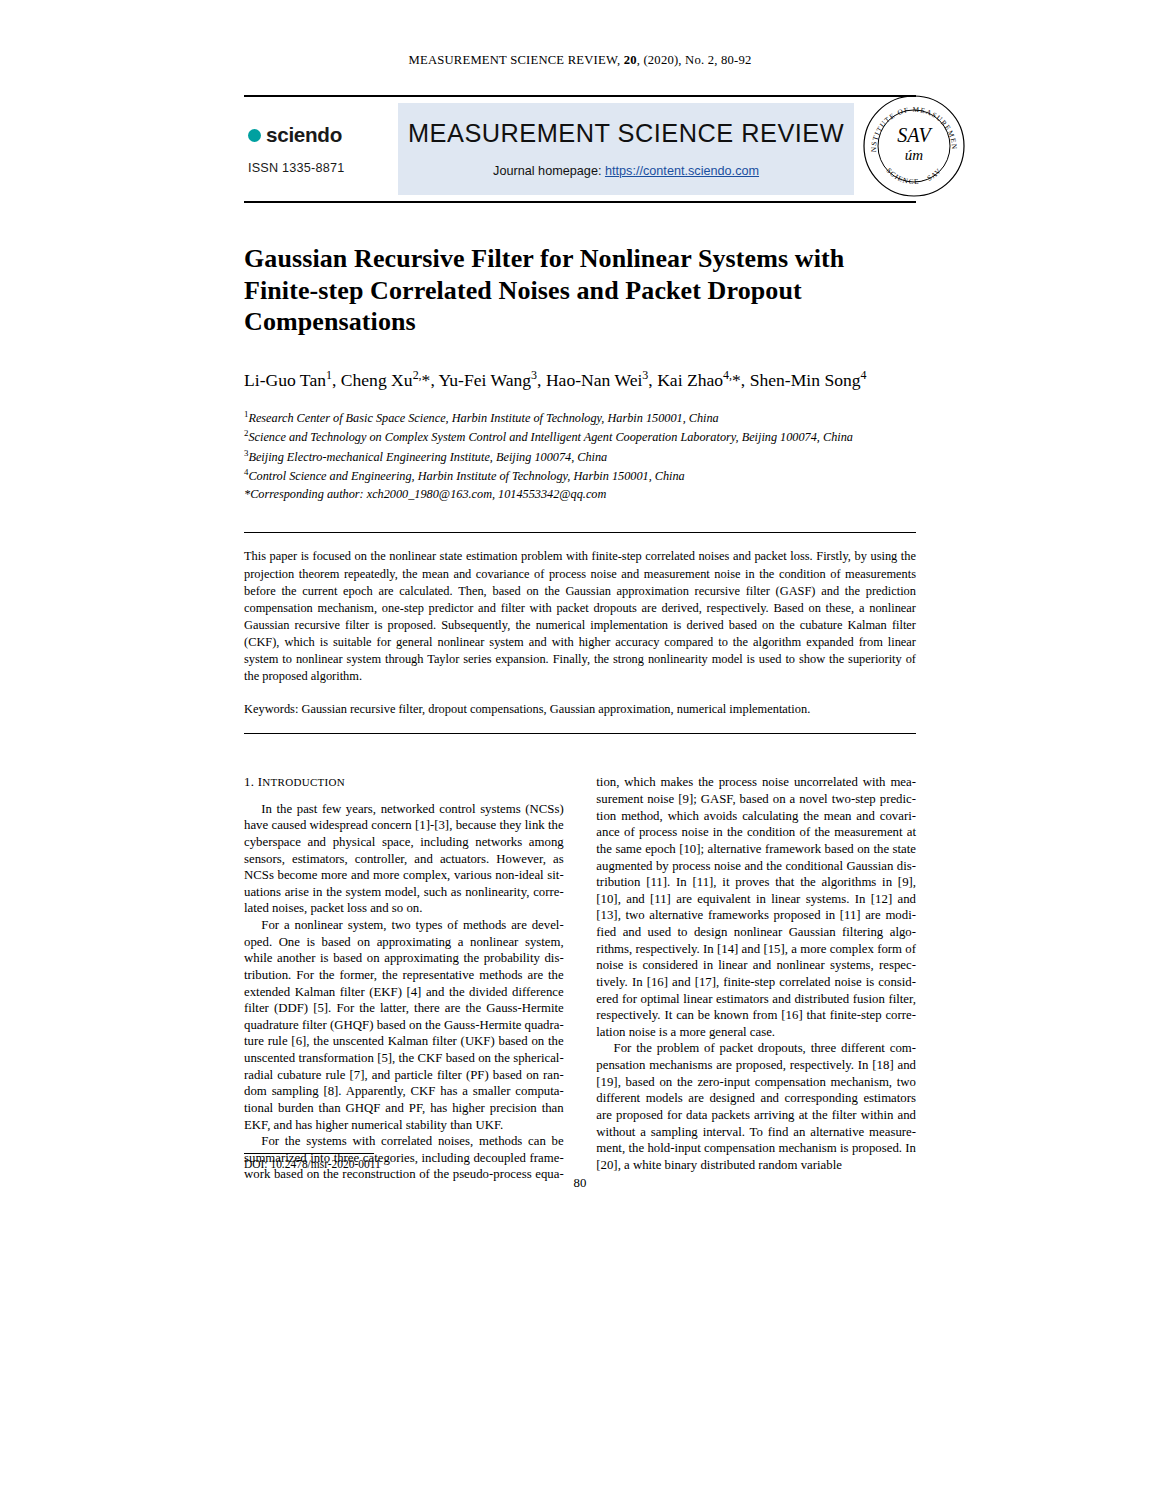MEASUREMENT SCIENCE REVIEW, 20, (2020), No. 2, 80-92
sciendo
ISSN 1335-8871
MEASUREMENT SCIENCE REVIEW
Journal homepage: https://content.sciendo.com
INSTITUTE OF MEASUREMENT SCIENCE · SAV SAV úm
Gaussian Recursive Filter for Nonlinear Systems with Finite-step Correlated Noises and Packet Dropout Compensations
Li-Guo Tan1, Cheng Xu2,*, Yu-Fei Wang3, Hao-Nan Wei3, Kai Zhao4,*, Shen-Min Song4
1Research Center of Basic Space Science, Harbin Institute of Technology, Harbin 150001, China
2Science and Technology on Complex System Control and Intelligent Agent Cooperation Laboratory, Beijing 100074, China
3Beijing Electro-mechanical Engineering Institute, Beijing 100074, China
4Control Science and Engineering, Harbin Institute of Technology, Harbin 150001, China
*Corresponding author: xch2000_1980@163.com, 1014553342@qq.com
This paper is focused on the nonlinear state estimation problem with finite-step correlated noises and packet loss. Firstly, by using the projection theorem repeatedly, the mean and covariance of process noise and measurement noise in the condition of measurements before the current epoch are calculated. Then, based on the Gaussian approximation recursive filter (GASF) and the prediction compensation mechanism, one-step predictor and filter with packet dropouts are derived, respectively. Based on these, a nonlinear Gaussian recursive filter is proposed. Subsequently, the numerical implementation is derived based on the cubature Kalman filter (CKF), which is suitable for general nonlinear system and with higher accuracy compared to the algorithm expanded from linear system to nonlinear system through Taylor series expansion. Finally, the strong nonlinearity model is used to show the superiority of the proposed algorithm.
Keywords: Gaussian recursive filter, dropout compensations, Gaussian approximation, numerical implementation.
1. INTRODUCTION
In the past few years, networked control systems (NCSs) have caused widespread concern [1]-[3], because they link the cyberspace and physical space, including networks among sensors, estimators, controller, and actuators. However, as NCSs become more and more complex, various non-ideal situations arise in the system model, such as nonlinearity, correlated noises, packet loss and so on.
For a nonlinear system, two types of methods are developed. One is based on approximating a nonlinear system, while another is based on approximating the probability distribution. For the former, the representative methods are the extended Kalman filter (EKF) [4] and the divided difference filter (DDF) [5]. For the latter, there are the Gauss-Hermite quadrature filter (GHQF) based on the Gauss-Hermite quadrature rule [6], the unscented Kalman filter (UKF) based on the unscented transformation [5], the CKF based on the spherical-radial cubature rule [7], and particle filter (PF) based on random sampling [8]. Apparently, CKF has a smaller computational burden than GHQF and PF, has higher precision than EKF, and has higher numerical stability than UKF.
For the systems with correlated noises, methods can be summarized into three categories, including decoupled framework based on the reconstruction of the pseudo-process equation, which makes the process noise uncorrelated with measurement noise [9]; GASF, based on a novel two-step prediction method, which avoids calculating the mean and covariance of process noise in the condition of the measurement at the same epoch [10]; alternative framework based on the state augmented by process noise and the conditional Gaussian distribution [11]. In [11], it proves that the algorithms in [9], [10], and [11] are equivalent in linear systems. In [12] and [13], two alternative frameworks proposed in [11] are modified and used to design nonlinear Gaussian filtering algorithms, respectively. In [14] and [15], a more complex form of noise is considered in linear and nonlinear systems, respectively. In [16] and [17], finite-step correlated noise is considered for optimal linear estimators and distributed fusion filter, respectively. It can be known from [16] that finite-step correlation noise is a more general case.
For the problem of packet dropouts, three different compensation mechanisms are proposed, respectively. In [18] and [19], based on the zero-input compensation mechanism, two different models are designed and corresponding estimators are proposed for data packets arriving at the filter within and without a sampling interval. To find an alternative measurement, the hold-input compensation mechanism is proposed. In [20], a white binary distributed random variable
DOI: 10.2478/msr-2020-0011
80